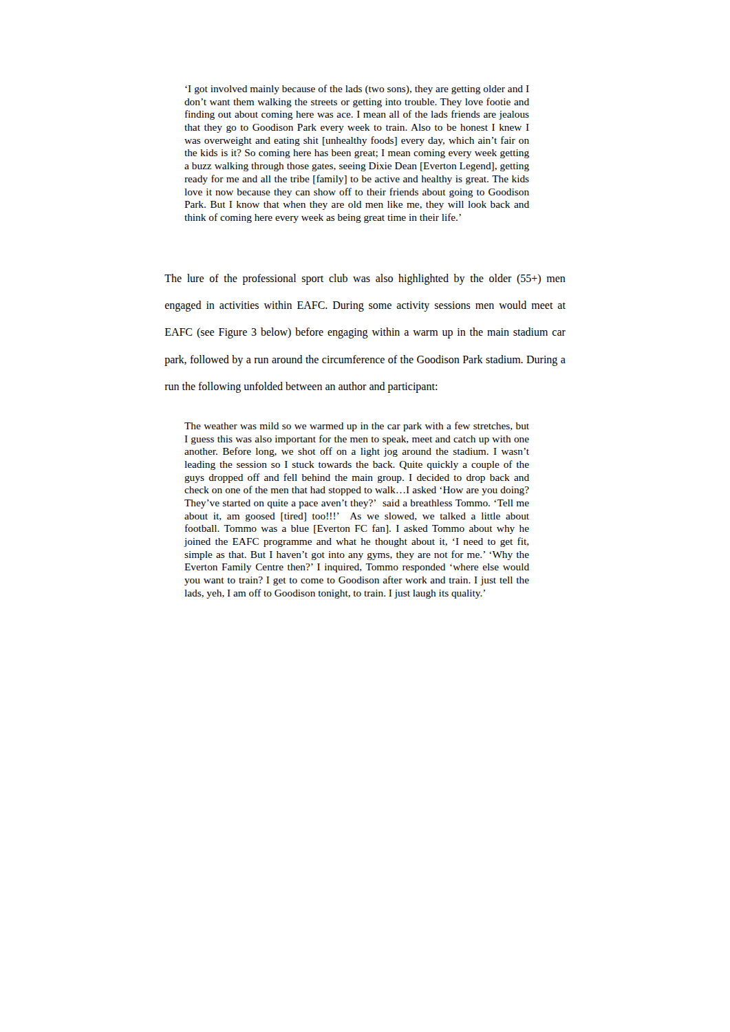‘I got involved mainly because of the lads (two sons), they are getting older and I don’t want them walking the streets or getting into trouble. They love footie and finding out about coming here was ace. I mean all of the lads friends are jealous that they go to Goodison Park every week to train. Also to be honest I knew I was overweight and eating shit [unhealthy foods] every day, which ain’t fair on the kids is it? So coming here has been great; I mean coming every week getting a buzz walking through those gates, seeing Dixie Dean [Everton Legend], getting ready for me and all the tribe [family] to be active and healthy is great. The kids love it now because they can show off to their friends about going to Goodison Park. But I know that when they are old men like me, they will look back and think of coming here every week as being great time in their life.’
The lure of the professional sport club was also highlighted by the older (55+) men engaged in activities within EAFC. During some activity sessions men would meet at EAFC (see Figure 3 below) before engaging within a warm up in the main stadium car park, followed by a run around the circumference of the Goodison Park stadium. During a run the following unfolded between an author and participant:
The weather was mild so we warmed up in the car park with a few stretches, but I guess this was also important for the men to speak, meet and catch up with one another. Before long, we shot off on a light jog around the stadium. I wasn’t leading the session so I stuck towards the back. Quite quickly a couple of the guys dropped off and fell behind the main group. I decided to drop back and check on one of the men that had stopped to walk…I asked ‘How are you doing? They’ve started on quite a pace aven’t they?’ said a breathless Tommo. ‘Tell me about it, am goosed [tired] too!!!’ As we slowed, we talked a little about football. Tommo was a blue [Everton FC fan]. I asked Tommo about why he joined the EAFC programme and what he thought about it, ‘I need to get fit, simple as that. But I haven’t got into any gyms, they are not for me.’ ‘Why the Everton Family Centre then?’ I inquired, Tommo responded ‘where else would you want to train? I get to come to Goodison after work and train. I just tell the lads, yeh, I am off to Goodison tonight, to train. I just laugh its quality.’